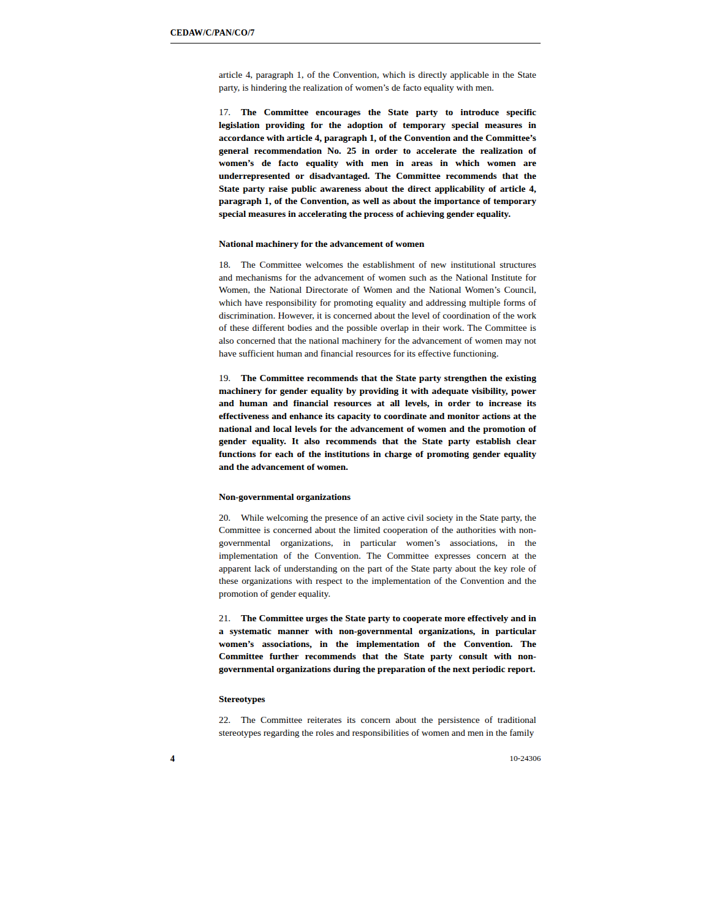CEDAW/C/PAN/CO/7
article 4, paragraph 1, of the Convention, which is directly applicable in the State party, is hindering the realization of women’s de facto equality with men.
17. The Committee encourages the State party to introduce specific legislation providing for the adoption of temporary special measures in accordance with article 4, paragraph 1, of the Convention and the Committee’s general recommendation No. 25 in order to accelerate the realization of women’s de facto equality with men in areas in which women are underrepresented or disadvantaged. The Committee recommends that the State party raise public awareness about the direct applicability of article 4, paragraph 1, of the Convention, as well as about the importance of temporary special measures in accelerating the process of achieving gender equality.
National machinery for the advancement of women
18. The Committee welcomes the establishment of new institutional structures and mechanisms for the advancement of women such as the National Institute for Women, the National Directorate of Women and the National Women’s Council, which have responsibility for promoting equality and addressing multiple forms of discrimination. However, it is concerned about the level of coordination of the work of these different bodies and the possible overlap in their work. The Committee is also concerned that the national machinery for the advancement of women may not have sufficient human and financial resources for its effective functioning.
19. The Committee recommends that the State party strengthen the existing machinery for gender equality by providing it with adequate visibility, power and human and financial resources at all levels, in order to increase its effectiveness and enhance its capacity to coordinate and monitor actions at the national and local levels for the advancement of women and the promotion of gender equality. It also recommends that the State party establish clear functions for each of the institutions in charge of promoting gender equality and the advancement of women.
Non-governmental organizations
20. While welcoming the presence of an active civil society in the State party, the Committee is concerned about the limited cooperation of the authorities with non-governmental organizations, in particular women’s associations, in the implementation of the Convention. The Committee expresses concern at the apparent lack of understanding on the part of the State party about the key role of these organizations with respect to the implementation of the Convention and the promotion of gender equality.
21. The Committee urges the State party to cooperate more effectively and in a systematic manner with non-governmental organizations, in particular women’s associations, in the implementation of the Convention. The Committee further recommends that the State party consult with non-governmental organizations during the preparation of the next periodic report.
Stereotypes
22. The Committee reiterates its concern about the persistence of traditional stereotypes regarding the roles and responsibilities of women and men in the family
4 10-24306